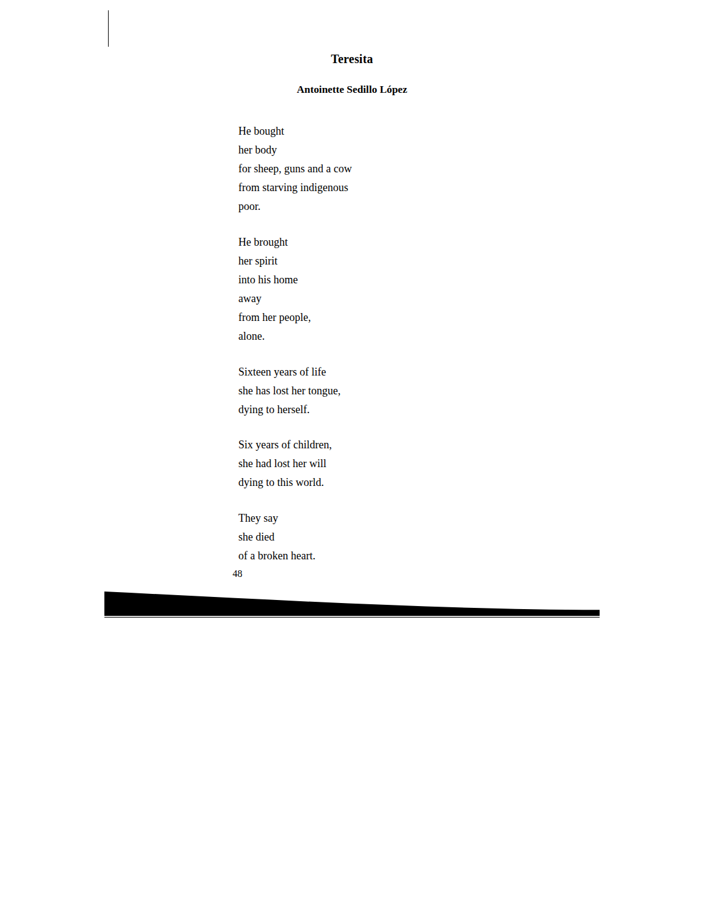Teresita
Antoinette Sedillo López
He bought
her body
for sheep, guns and a cow
from starving indigenous
poor.
He brought
her spirit
into his home
away
from her people,
alone.
Sixteen years of life
she has lost her tongue,
dying to herself.
Six years of children,
she had lost her will
dying to this world.
They say
she died
of a broken heart.
48